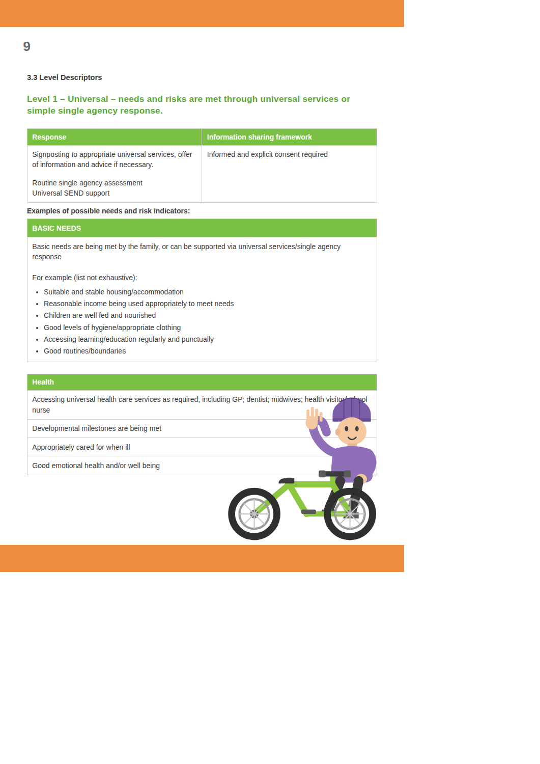9
3.3 Level Descriptors
Level 1 – Universal – needs and risks are met through universal services or simple single agency response.
| Response | Information sharing framework |
| --- | --- |
| Signposting to appropriate universal services, offer of information and advice if necessary. | Informed and explicit consent required |
| Routine single agency assessment Universal SEND support |
Examples of possible needs and risk indicators:
| BASIC NEEDS |
| Basic needs are being met by the family, or can be supported via universal services/single agency response For example (list not exhaustive): Suitable and stable housing/accommodation Reasonable income being used appropriately to meet needs Children are well fed and nourished Good levels of hygiene/appropriate clothing Accessing learning/education regularly and punctually Good routines/boundaries |
| Health |
| --- |
| Accessing universal health care services as required, including GP; dentist; midwives; health visitor/school nurse |
| Developmental milestones are being met |
| Appropriately cared for when ill |
| Good emotional health and/or well being |